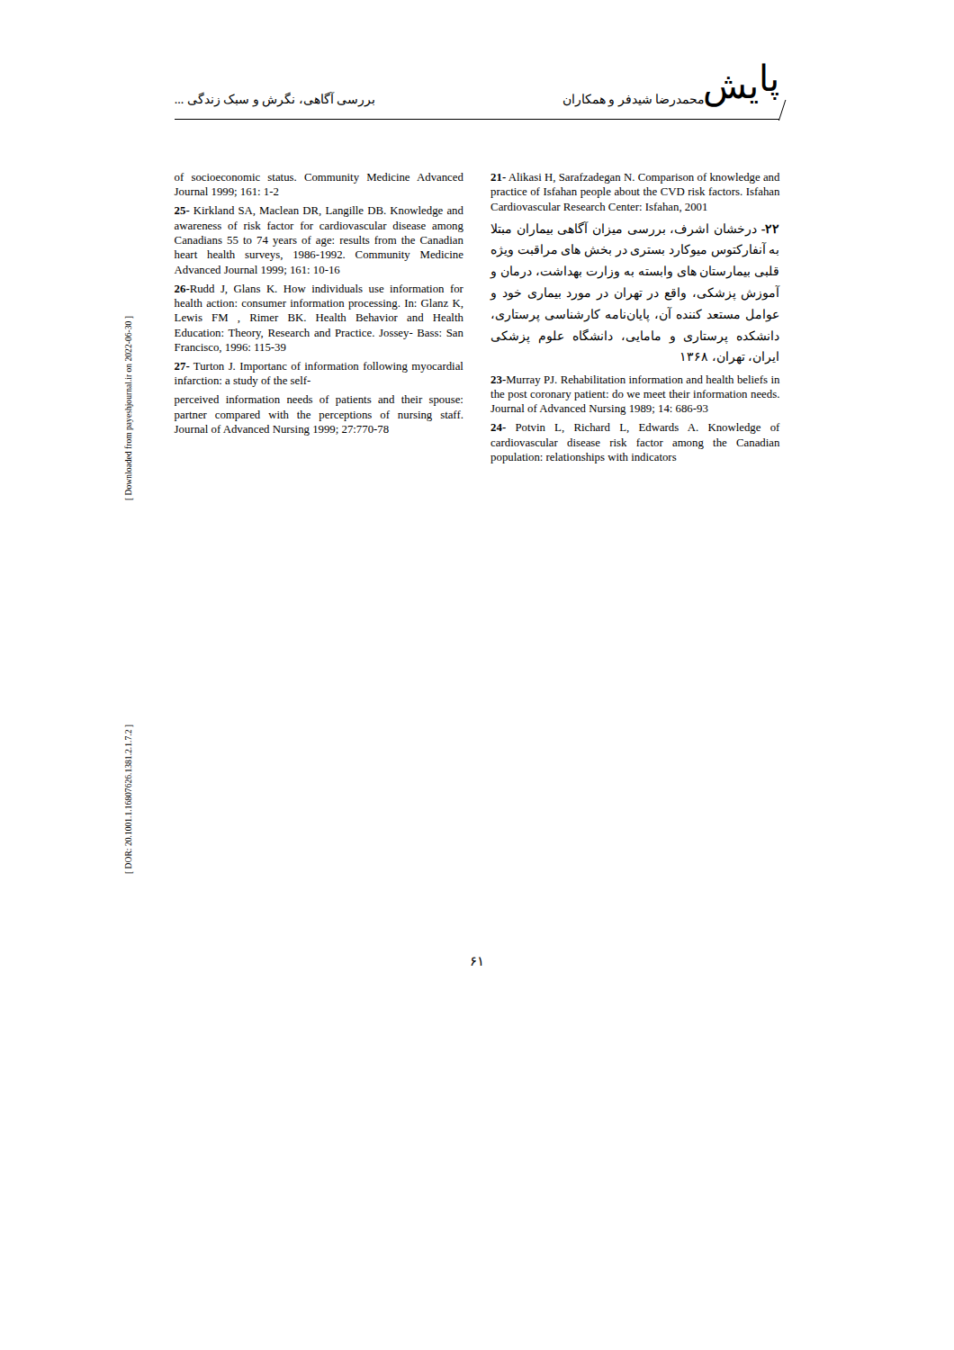پایش
محمدرضا شیدفر و همکاران
بررسی آگاهی، نگرش و سبک زندگی ...
21- Alikasi H, Sarafzadegan N. Comparison of knowledge and practice of Isfahan people about the CVD risk factors. Isfahan Cardiovascular Research Center: Isfahan, 2001
۲۲- درخشان اشرف، بررسی میزان آگاهی بیماران مبتلا به آنفارکتوس میوکارد بستری در بخش های مراقبت ویژه قلبی بیمارستان های وابسته به وزارت بهداشت، درمان و آموزش پزشکی، واقع در تهران در مورد بیماری خود و عوامل مستعد کننده آن، پایان‌نامه کارشناسی پرستاری، دانشکده پرستاری و مامایی، دانشگاه علوم پزشکی ایران، تهران، ۱۳۶۸
23-Murray PJ. Rehabilitation information and health beliefs in the post coronary patient: do we meet their information needs. Journal of Advanced Nursing 1989; 14: 686-93
24- Potvin L, Richard L, Edwards A. Knowledge of cardiovascular disease risk factor among the Canadian population: relationships with indicators
of socioeconomic status. Community Medicine Advanced Journal 1999; 161: 1-2
25- Kirkland SA, Maclean DR, Langille DB. Knowledge and awareness of risk factor for cardiovascular disease among Canadians 55 to 74 years of age: results from the Canadian heart health surveys, 1986-1992. Community Medicine Advanced Journal 1999; 161: 10-16
26-Rudd J, Glans K. How individuals use information for health action: consumer information processing. In: Glanz K, Lewis FM , Rimer BK. Health Behavior and Health Education: Theory, Research and Practice. Jossey- Bass: San Francisco, 1996: 115-39
27- Turton J. Importanc of information following myocardial infarction: a study of the self-
perceived information needs of patients and their spouse: partner compared with the perceptions of nursing staff. Journal of Advanced Nursing 1999; 27:770-78
[ Downloaded from payeshjournal.ir on 2022-06-30 ]
[ DOR: 20.1001.1.16807626.1381.2.1.7.2 ]
۶۱